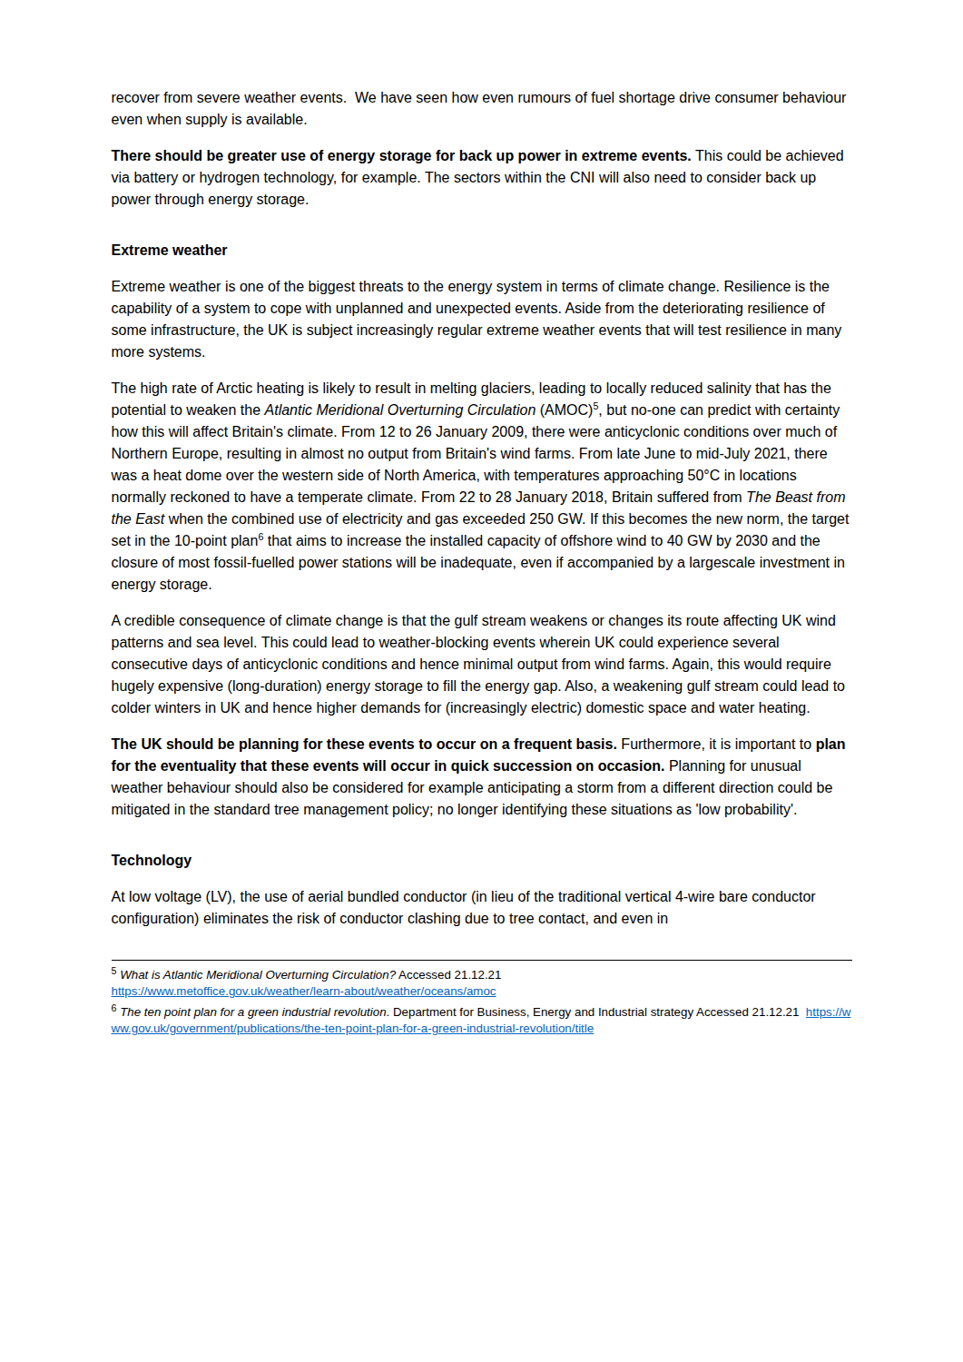recover from severe weather events. We have seen how even rumours of fuel shortage drive consumer behaviour even when supply is available.
There should be greater use of energy storage for back up power in extreme events. This could be achieved via battery or hydrogen technology, for example. The sectors within the CNI will also need to consider back up power through energy storage.
Extreme weather
Extreme weather is one of the biggest threats to the energy system in terms of climate change. Resilience is the capability of a system to cope with unplanned and unexpected events. Aside from the deteriorating resilience of some infrastructure, the UK is subject increasingly regular extreme weather events that will test resilience in many more systems.
The high rate of Arctic heating is likely to result in melting glaciers, leading to locally reduced salinity that has the potential to weaken the Atlantic Meridional Overturning Circulation (AMOC)5, but no-one can predict with certainty how this will affect Britain's climate. From 12 to 26 January 2009, there were anticyclonic conditions over much of Northern Europe, resulting in almost no output from Britain's wind farms. From late June to mid-July 2021, there was a heat dome over the western side of North America, with temperatures approaching 50°C in locations normally reckoned to have a temperate climate. From 22 to 28 January 2018, Britain suffered from The Beast from the East when the combined use of electricity and gas exceeded 250 GW. If this becomes the new norm, the target set in the 10-point plan6 that aims to increase the installed capacity of offshore wind to 40 GW by 2030 and the closure of most fossil-fuelled power stations will be inadequate, even if accompanied by a largescale investment in energy storage.
A credible consequence of climate change is that the gulf stream weakens or changes its route affecting UK wind patterns and sea level. This could lead to weather-blocking events wherein UK could experience several consecutive days of anticyclonic conditions and hence minimal output from wind farms. Again, this would require hugely expensive (long-duration) energy storage to fill the energy gap. Also, a weakening gulf stream could lead to colder winters in UK and hence higher demands for (increasingly electric) domestic space and water heating.
The UK should be planning for these events to occur on a frequent basis. Furthermore, it is important to plan for the eventuality that these events will occur in quick succession on occasion. Planning for unusual weather behaviour should also be considered for example anticipating a storm from a different direction could be mitigated in the standard tree management policy; no longer identifying these situations as 'low probability'.
Technology
At low voltage (LV), the use of aerial bundled conductor (in lieu of the traditional vertical 4-wire bare conductor configuration) eliminates the risk of conductor clashing due to tree contact, and even in
5 What is Atlantic Meridional Overturning Circulation? Accessed 21.12.21
https://www.metoffice.gov.uk/weather/learn-about/weather/oceans/amoc
6 The ten point plan for a green industrial revolution. Department for Business, Energy and Industrial strategy Accessed 21.12.21 https://www.gov.uk/government/publications/the-ten-point-plan-for-a-green-industrial-revolution/title